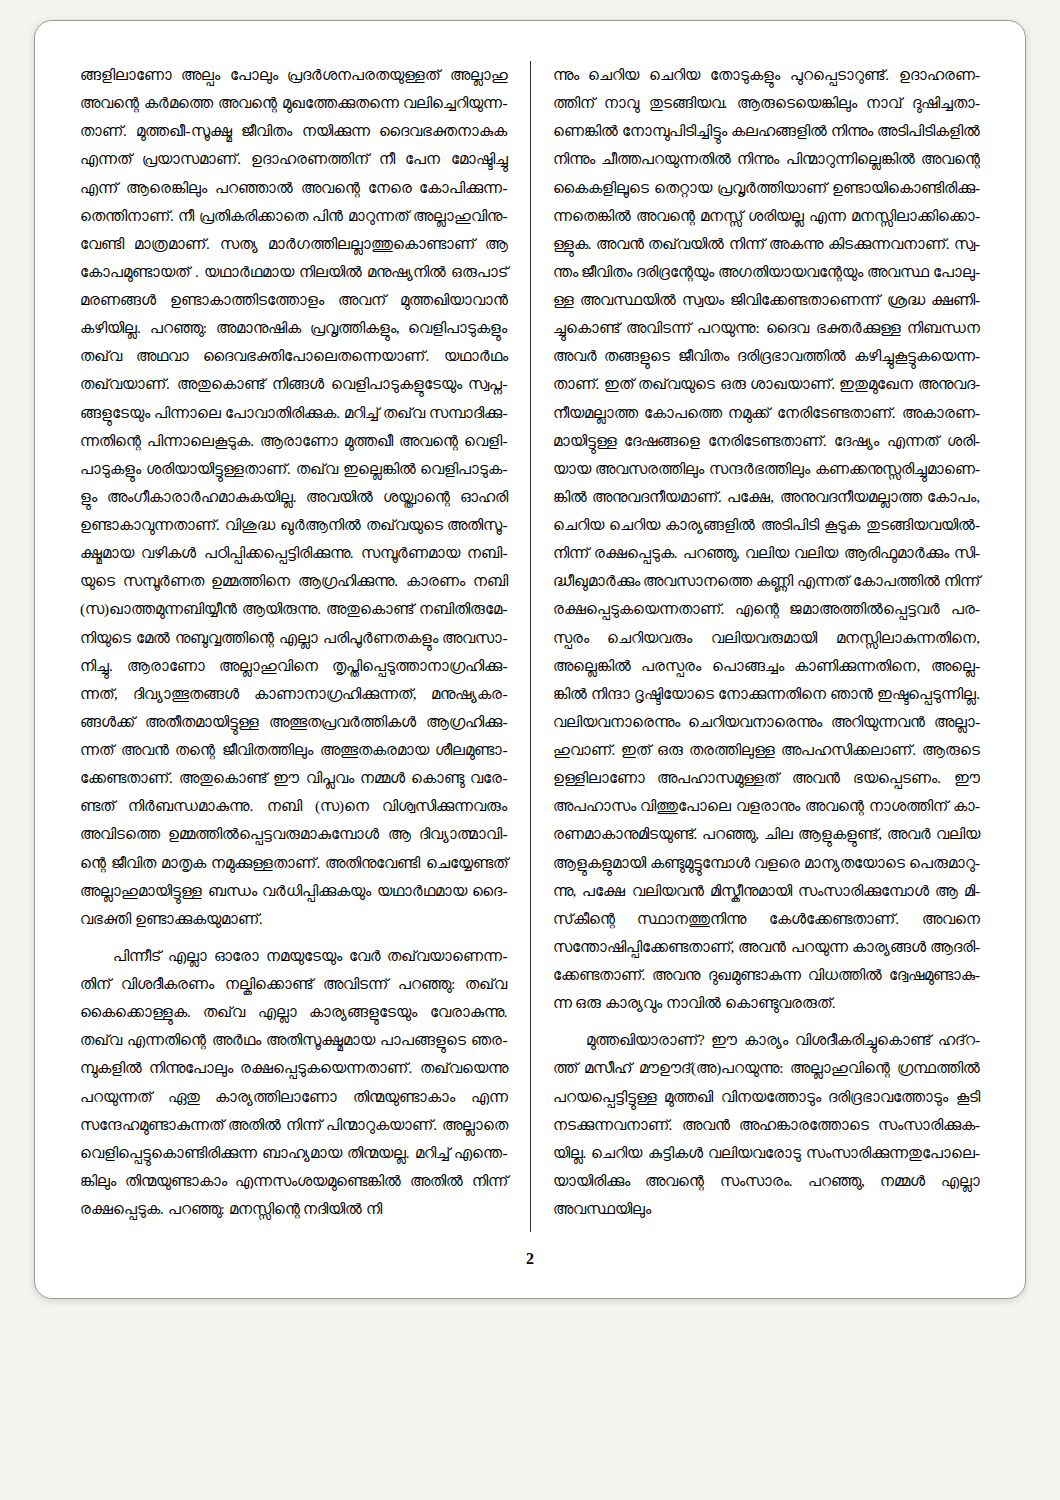ങ്ങളിലാണോ അല്പം പോലും പ്രദർശനപരതയുള്ളത് അല്ലാഹു അവന്റെ കർമത്തെ അവന്റെ മുഖത്തേക്കുതന്നെ വലിച്ചെറിയുന്നതാണ്. മുത്തഖീ-സൂക്ഷ്മ ജീവിതം നയിക്കുന്ന ദൈവഭക്തനാകുക എന്നത് പ്രയാസമാണ്. ഉദാഹരണത്തിന് നീ പേന മോഷ്ടിച്ചു എന്ന് ആരെങ്കിലും പറഞ്ഞാൽ അവന്റെ നേരെ കോപിക്കുന്നതെന്തിനാണ്. നീ പ്രതികരിക്കാതെ പിൻ മാറുന്നത് അല്ലാഹുവിനുവേണ്ടി മാത്രമാണ്. സത്യ മാർഗത്തിലല്ലാത്തുകൊണ്ടാണ് ആ കോപമുണ്ടായത് . യഥാർഥമായ നിലയിൽ മനുഷ്യനിൽ ഒരുപാട് മരണങ്ങൾ ഉണ്ടാകാത്തിടത്തോളം അവന് മുത്തഖിയാവാൻ കഴിയില്ല. പറഞ്ഞു: അമാനുഷിക പ്രവൃത്തികളും, വെളിപാടുകളും തഖ്‌വ അഥവാ ദൈവഭക്തിപോലെതന്നെയാണ്. യഥാർഥം തഖ്‌വയാണ്. അതുകൊണ്ട് നിങ്ങൾ വെളിപാടുകളുടേയും സ്വപ്നങ്ങളുടേയും പിന്നാലെ പോവാതിരിക്കുക. മറിച്ച് തഖ്‌വ സമ്പാദിക്കുന്നതിന്റെ പിന്നാലെകൂടുക. ആരാണോ മുത്തഖീ അവന്റെ വെളിപാടുകളും ശരിയായിട്ടുള്ളതാണ്. തഖ്‌വ ഇല്ലെങ്കിൽ വെളിപാടുകളും അംഗീകാരാർഹമാകുകയില്ല. അവയിൽ ശയ്ത്വാന്റെ ഓഹരി ഉണ്ടാകാവുന്നതാണ്. വിശുദ്ധ ഖുർആനിൽ തഖ്‌വയുടെ അതിസൂക്ഷ്മമായ വഴികൾ പഠിപ്പിക്കപ്പെട്ടിരിക്കുന്നു. സമ്പൂർണമായ നബിയുടെ സമ്പൂർണത ഉമ്മത്തിനെ ആഗ്രഹിക്കുന്നു. കാരണം നബി (സ)ഖാത്തമുന്നബിയ്യീൻ ആയിരുന്നു. അതുകൊണ്ട് നബിതിരുമേനിയുടെ മേൽ നുബുവ്വത്തിന്റെ എല്ലാ പരിപൂർണതകളും അവസാനിച്ചു. ആരാണോ അല്ലാഹുവിനെ തൃപ്തിപ്പെടുത്താനാഗ്രഹിക്കുന്നത്, ദിവ്യാത്ഭുതങ്ങൾ കാണാനാഗ്രഹിക്കുന്നത്, മനുഷ്യകരങ്ങൾക്ക് അതീതമായിട്ടുള്ള അത്ഭുതപ്രവർത്തികൾ ആഗ്രഹിക്കുന്നത് അവൻ തന്റെ ജീവിതത്തിലും അത്ഭുതകരമായ ശീലമുണ്ടാക്കേണ്ടതാണ്. അതുകൊണ്ട് ഈ വിപ്ലവം നമ്മൾ കൊണ്ടു വരേണ്ടത് നിർബന്ധമാകുന്നു. നബി (സ)നെ വിശ്വസിക്കുന്നവരും അവിടത്തെ ഉമ്മത്തിൽപ്പെട്ടവരുമാകുമ്പോൾ ആ ദിവ്യാത്മാവിന്റെ ജീവിത മാതൃക നമുക്കുള്ളതാണ്. അതിനുവേണ്ടി ചെയ്യേണ്ടത് അല്ലാഹുമായിട്ടുള്ള ബന്ധം വർധിപ്പിക്കുകയും യഥാർഥമായ ദൈവഭക്തി ഉണ്ടാക്കുകയുമാണ്.
പിന്നീട് എല്ലാ ഓരോ നമയുടേയും വേർ തഖ്‌വയാണെന്നതിന് വിശദീകരണം നല്കിക്കൊണ്ട് അവിടന്ന് പറഞ്ഞു: തഖ്‌വ കൈക്കൊള്ളുക. തഖ്‌വ എല്ലാ കാര്യങ്ങളുടേയും വേരാകുന്നു. തഖ്‌വ എന്നതിന്റെ അർഥം അതിസൂക്ഷ്മമായ പാപങ്ങളുടെ ഞരമ്പുകളിൽ നിന്നുപോലും രക്ഷപ്പെടുകയെന്നതാണ്. തഖ്‌വയെന്നു പറയുന്നത് ഏതു കാര്യത്തിലാണോ തിന്മയുണ്ടാകാം എന്ന സന്ദേഹമുണ്ടാകുന്നത് അതിൽ നിന്ന് പിന്മാറുകയാണ്. അല്ലാതെ വെളിപ്പെട്ടുകൊണ്ടിരിക്കുന്ന ബാഹ്യമായ തിന്മയല്ല. മറിച്ച് എന്തെങ്കിലും തിന്മയുണ്ടാകാം എന്നസംശയമുണ്ടെങ്കിൽ അതിൽ നിന്ന് രക്ഷപ്പെടുക. പറഞ്ഞു: മനസ്സിന്റെ നദിയിൽ നി
ന്നും ചെറിയ ചെറിയ തോടുകളും പുറപ്പെടാറുണ്ട്. ഉദാഹരണത്തിന് നാവു തുടങ്ങിയവ. ആരുടെയെങ്കിലും നാവ് ദുഷിച്ചതാണെങ്കിൽ നോമ്പുപിടിച്ചിട്ടും കലഹങ്ങളിൽ നിന്നും അടിപിടികളിൽ നിന്നും ചീത്തപറയുന്നതിൽ നിന്നും പിന്മാറുന്നില്ലെങ്കിൽ അവന്റെ കൈകളിലൂടെ തെറ്റായ പ്രവൃർത്തിയാണ് ഉണ്ടായികൊണ്ടിരിക്കുന്നതെങ്കിൽ അവന്റെ മനസ്സ് ശരിയല്ല എന്ന മനസ്സിലാക്കിക്കൊള്ളുക. അവൻ തഖ്‌വയിൽ നിന്ന് അകന്നു കിടക്കുന്നവനാണ്. സ്വന്തം ജീവിതം ദരിദ്രന്റേയും അഗതിയായവന്റേയും അവസ്ഥ പോലുള്ള അവസ്ഥയിൽ സ്വയം ജിവിക്കേണ്ടതാണെന്ന് ശ്രദ്ധ ക്ഷണിച്ചുകൊണ്ട് അവിടന്ന് പറയുന്നു: ദൈവ ഭക്തർക്കുള്ള നിബന്ധന അവർ തങ്ങളുടെ ജീവിതം ദരിദ്രഭാവത്തിൽ കഴിച്ചുകൂട്ടുകയെന്നതാണ്. ഇത് തഖ്‌വയുടെ ഒരു ശാഖയാണ്. ഇതുമുഖേന അനുവദനീയമല്ലാത്ത കോപത്തെ നമുക്ക് നേരിടേണ്ടതാണ്. അകാരണമായിട്ടുള്ള ദേഷങ്ങളെ നേരിടേണ്ടതാണ്. ദേഷ്യം എന്നത് ശരിയായ അവസരത്തിലും സന്ദർഭത്തിലും കണക്കനുസ്സരിച്ചുമാണെങ്കിൽ അനുവദനീയമാണ്. പക്ഷേ, അനുവദനീയമല്ലാത്ത കോപം, ചെറിയ ചെറിയ കാര്യങ്ങളിൽ അടിപിടി കൂടുക തുടങ്ങിയവയിൽനിന്ന് രക്ഷപ്പെടുക. പറഞ്ഞു, വലിയ വലിയ ആരിഫുമാർക്കും സിദ്ധീഖുമാർക്കും അവസാനത്തെ കണ്ണി എന്നത് കോപത്തിൽ നിന്ന് രക്ഷപ്പെടുകയെന്നതാണ്. എന്റെ ജമാഅത്തിൽപ്പെട്ടവർ പരസ്പരം ചെറിയവരും വലിയവരുമായി മനസ്സിലാകുന്നതിനെ, അല്ലെങ്കിൽ പരസ്പരം പൊങ്ങച്ചം കാണിക്കുന്നതിനെ, അല്ലെങ്കിൽ നിന്ദാ ദൃഷ്ടിയോടെ നോക്കുന്നതിനെ ഞാൻ ഇഷ്ടപ്പെടുന്നില്ല. വലിയവനാരെന്നും ചെറിയവനാരെന്നും അറിയുന്നവൻ അല്ലാഹുവാണ്. ഇത് ഒരു തരത്തിലുള്ള അപഹസിക്കലാണ്. ആരുടെ ഉള്ളിലാണോ അപഹാസമുള്ളത് അവൻ ഭയപ്പെടണം. ഈ അപഹാസം വിത്തുപോലെ വളരാനും അവന്റെ നാശത്തിന് കാരണമാകാനുമിടയുണ്ട്. പറഞ്ഞു, ചില ആളുകളുണ്ട്, അവർ വലിയ ആളുകളുമായി കണ്ടുമുട്ടുമ്പോൾ വളരെ മാന്യതയോടെ പെരുമാറുന്നു, പക്ഷേ വലിയവൻ മിസ്കീനുമായി സംസാരിക്കുമ്പോൾ ആ മിസ്‌കീന്റെ സ്ഥാനത്തുനിന്നു കേൾക്കേണ്ടതാണ്. അവനെ സന്തോഷിപ്പിക്കേണ്ടതാണ്, അവൻ പറയുന്ന കാര്യങ്ങൾ ആദരിക്കേണ്ടതാണ്. അവനു ദുഖമുണ്ടാകുന്ന വിധത്തിൽ ദ്വേഷമുണ്ടാകുന്ന ഒരു കാര്യവും നാവിൽ കൊണ്ടുവരരുത്.
മുത്തഖിയാരാണ്? ഈ കാര്യം വിശദീകരിച്ചുകൊണ്ട് ഹദ്‌റത്ത് മസീഹ് മൗഊദ്(അ)പറയുന്നു: അല്ലാഹുവിന്റെ ഗ്രന്ഥത്തിൽ പറയപ്പെട്ടിട്ടുള്ള മുത്തഖി വിനയത്തോടും ദരിദ്രഭാവത്തോടും കൂടി നടക്കുന്നവനാണ്. അവൻ അഹങ്കാരത്തോടെ സംസാരിക്കുകയില്ല. ചെറിയ കുട്ടികൾ വലിയവരോടു സംസാരിക്കുന്നതുപോലെയായിരിക്കും അവന്റെ സംസാരം. പറഞ്ഞു, നമ്മൾ എല്ലാ അവസ്ഥയിലും
2